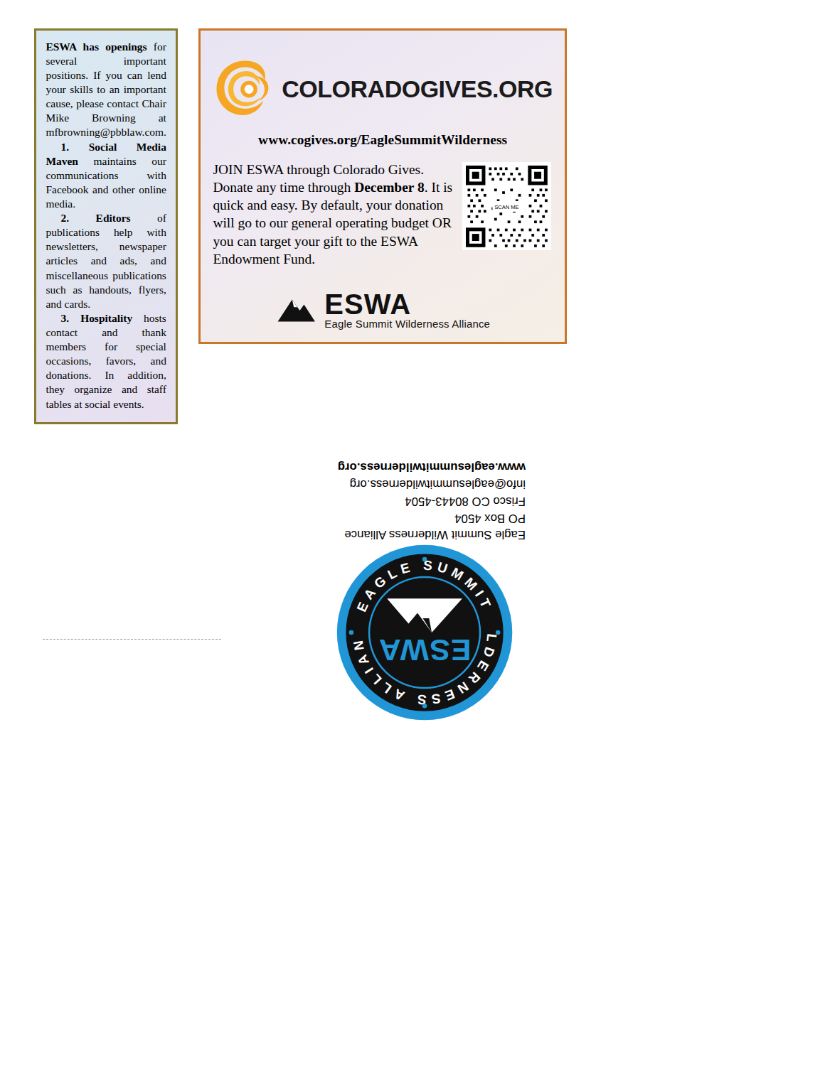ESWA has openings for several important positions. If you can lend your skills to an important cause, please contact Chair Mike Browning at mfbrowning@pbblaw.com.
1. Social Media Maven maintains our communications with Facebook and other online media.
2. Editors of publications help with newsletters, newspaper articles and ads, and miscellaneous publications such as handouts, flyers, and cards.
3. Hospitality hosts contact and thank members for special occasions, favors, and donations. In addition, they organize and staff tables at social events.
COLORADOGIVES.ORG
www.cogives.org/EagleSummitWilderness
SCAN ME
JOIN ESWA through Colorado Gives. Donate any time through December 8. It is quick and easy. By default, your donation will go to our general operating budget OR you can target your gift to the ESWA Endowment Fund.
ESWA
Eagle Summit Wilderness Alliance
WILDERNESS ALLIANCE EAGLE SUMMIT ESWA
Eagle Summit Wilderness Alliance
PO Box 4504
Frisco CO 80443-4504
info@eaglesummitwilderness.org
www.eaglesummitwilderness.org